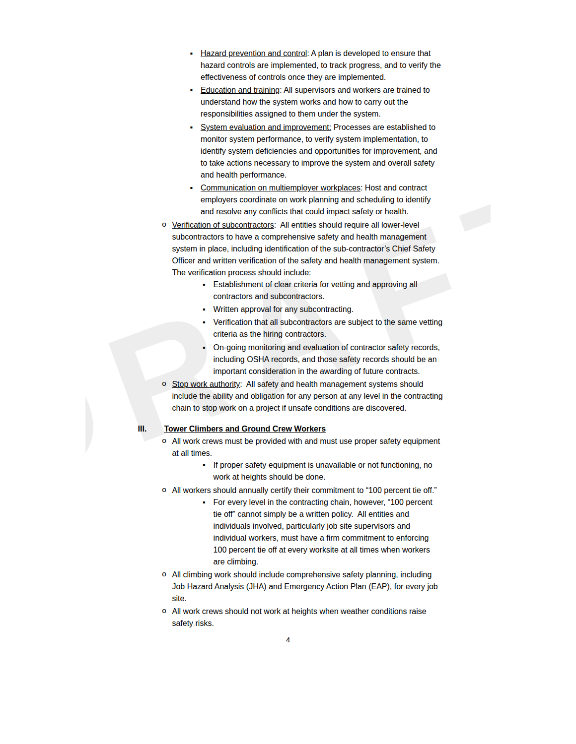DRAFT
Hazard prevention and control: A plan is developed to ensure that hazard controls are implemented, to track progress, and to verify the effectiveness of controls once they are implemented.
Education and training: All supervisors and workers are trained to understand how the system works and how to carry out the responsibilities assigned to them under the system.
System evaluation and improvement: Processes are established to monitor system performance, to verify system implementation, to identify system deficiencies and opportunities for improvement, and to take actions necessary to improve the system and overall safety and health performance.
Communication on multiemployer workplaces: Host and contract employers coordinate on work planning and scheduling to identify and resolve any conflicts that could impact safety or health.
Verification of subcontractors: All entities should require all lower-level subcontractors to have a comprehensive safety and health management system in place, including identification of the sub-contractor’s Chief Safety Officer and written verification of the safety and health management system. The verification process should include:
Establishment of clear criteria for vetting and approving all contractors and subcontractors.
Written approval for any subcontracting.
Verification that all subcontractors are subject to the same vetting criteria as the hiring contractors.
On-going monitoring and evaluation of contractor safety records, including OSHA records, and those safety records should be an important consideration in the awarding of future contracts.
Stop work authority: All safety and health management systems should include the ability and obligation for any person at any level in the contracting chain to stop work on a project if unsafe conditions are discovered.
III. Tower Climbers and Ground Crew Workers
All work crews must be provided with and must use proper safety equipment at all times.
If proper safety equipment is unavailable or not functioning, no work at heights should be done.
All workers should annually certify their commitment to “100 percent tie off.”
For every level in the contracting chain, however, “100 percent tie off” cannot simply be a written policy. All entities and individuals involved, particularly job site supervisors and individual workers, must have a firm commitment to enforcing 100 percent tie off at every worksite at all times when workers are climbing.
All climbing work should include comprehensive safety planning, including Job Hazard Analysis (JHA) and Emergency Action Plan (EAP), for every job site.
All work crews should not work at heights when weather conditions raise safety risks.
4